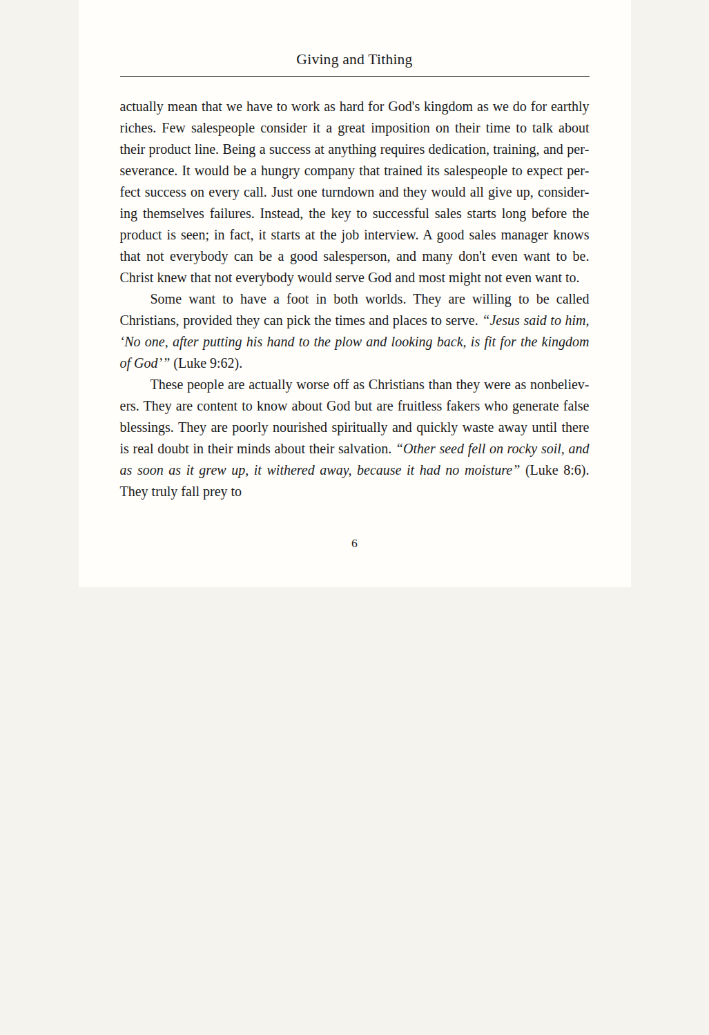Giving and Tithing
actually mean that we have to work as hard for God's kingdom as we do for earthly riches. Few salespeople consider it a great imposition on their time to talk about their product line. Being a success at anything requires dedication, training, and perseverance. It would be a hungry company that trained its salespeople to expect perfect success on every call. Just one turndown and they would all give up, considering themselves failures. Instead, the key to successful sales starts long before the product is seen; in fact, it starts at the job interview. A good sales manager knows that not everybody can be a good salesperson, and many don't even want to be. Christ knew that not everybody would serve God and most might not even want to.
Some want to have a foot in both worlds. They are willing to be called Christians, provided they can pick the times and places to serve. “Jesus said to him, ‘No one, after putting his hand to the plow and looking back, is fit for the kingdom of God’” (Luke 9:62).
These people are actually worse off as Christians than they were as nonbelievers. They are content to know about God but are fruitless fakers who generate false blessings. They are poorly nourished spiritually and quickly waste away until there is real doubt in their minds about their salvation. “Other seed fell on rocky soil, and as soon as it grew up, it withered away, because it had no moisture” (Luke 8:6). They truly fall prey to
6